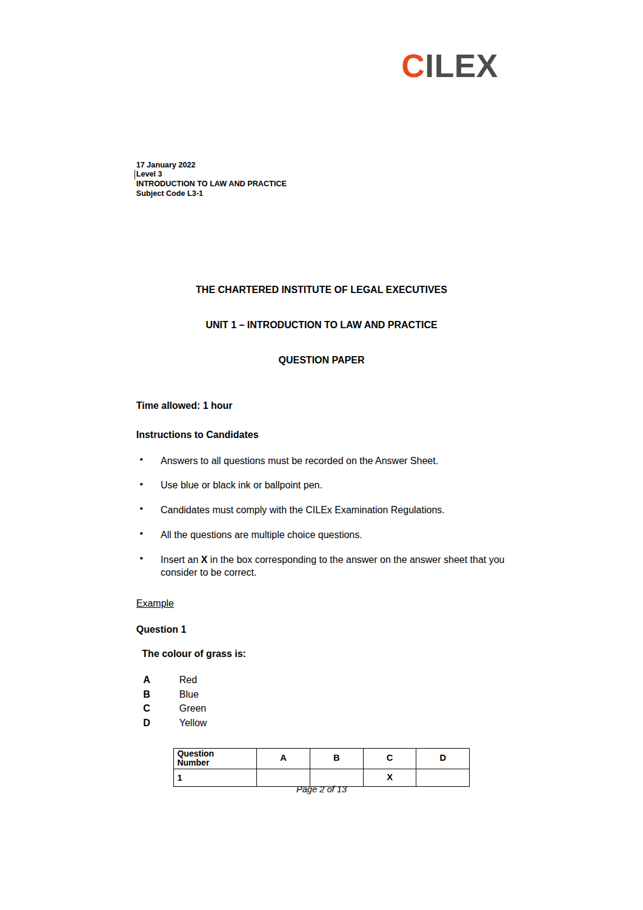CILEX
17 January 2022
Level 3
INTRODUCTION TO LAW AND PRACTICE
Subject Code L3-1
THE CHARTERED INSTITUTE OF LEGAL EXECUTIVES
UNIT 1 – INTRODUCTION TO LAW AND PRACTICE
QUESTION PAPER
Time allowed: 1 hour
Instructions to Candidates
Answers to all questions must be recorded on the Answer Sheet.
Use blue or black ink or ballpoint pen.
Candidates must comply with the CILEx Examination Regulations.
All the questions are multiple choice questions.
Insert an X in the box corresponding to the answer on the answer sheet that you consider to be correct.
Example
Question 1
The colour of grass is:
| A | Red |
| B | Blue |
| C | Green |
| D | Yellow |
| Question Number | A | B | C | D |
| 1 | | | X | |
Page 2 of 13